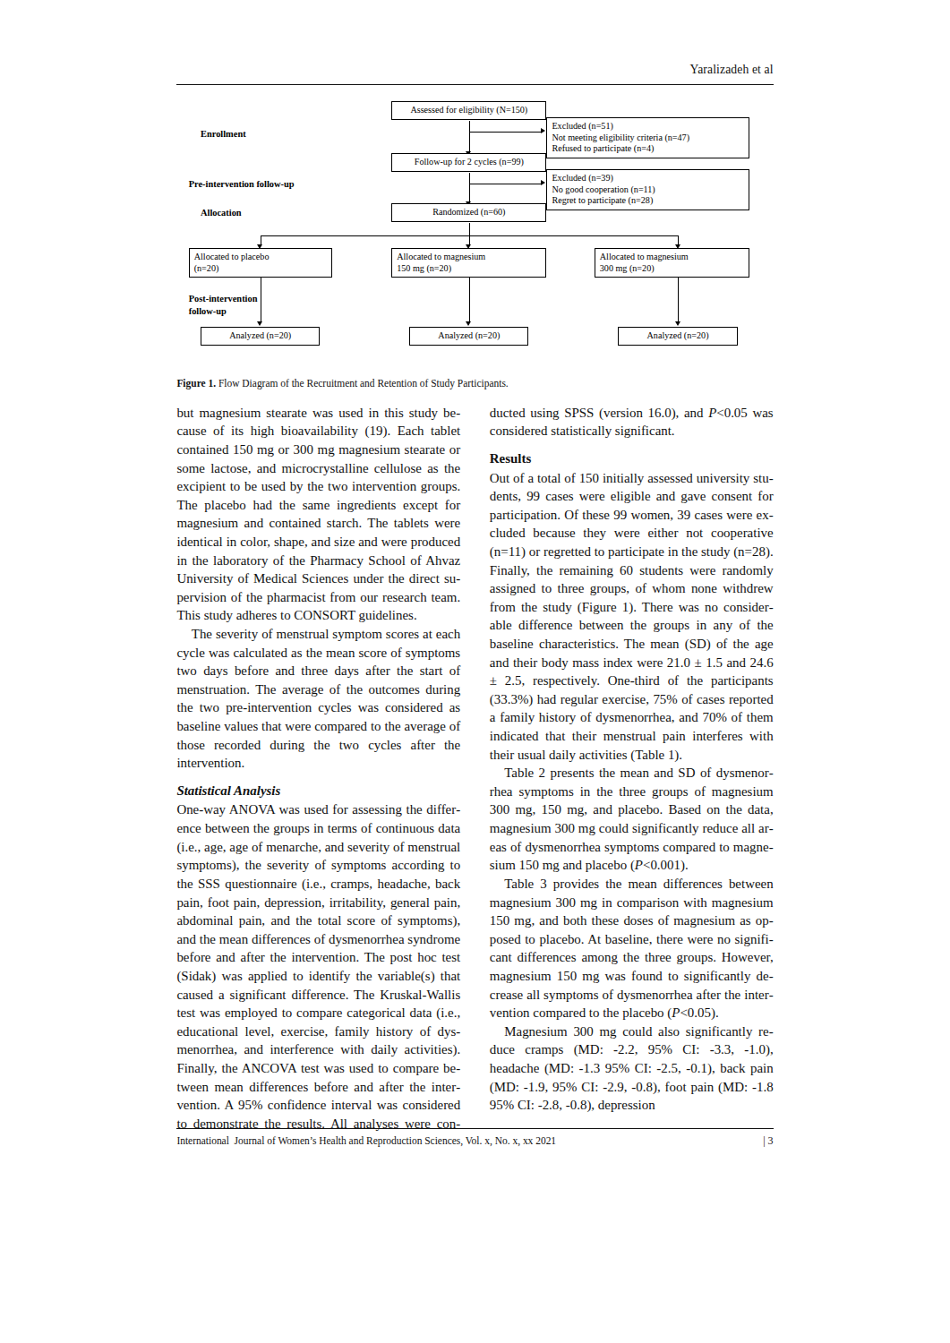Yaralizadeh et al
Assessed for eligibility (N=150)
Enrollment
Excluded (n=51)
Not meeting eligibility criteria (n=47)
Refused to participate (n=4)
Follow-up for 2 cycles (n=99)
Pre-intervention follow-up
Excluded (n=39)
No good cooperation (n=11)
Regret to participate (n=28)
Randomized (n=60)
Allocation
Allocated to placebo
(n=20)
Allocated to magnesium
150 mg (n=20)
Allocated to magnesium
300 mg (n=20)
Post-intervention
follow-up
Analyzed (n=20)
Analyzed (n=20)
Analyzed (n=20)
Figure 1. Flow Diagram of the Recruitment and Retention of Study Participants.
but magnesium stearate was used in this study because of its high bioavailability (19). Each tablet contained 150 mg or 300 mg magnesium stearate or some lactose, and microcrystalline cellulose as the excipient to be used by the two intervention groups. The placebo had the same ingredients except for magnesium and contained starch. The tablets were identical in color, shape, and size and were produced in the laboratory of the Pharmacy School of Ahvaz University of Medical Sciences under the direct supervision of the pharmacist from our research team. This study adheres to CONSORT guidelines.
The severity of menstrual symptom scores at each cycle was calculated as the mean score of symptoms two days before and three days after the start of menstruation. The average of the outcomes during the two pre-intervention cycles was considered as baseline values that were compared to the average of those recorded during the two cycles after the intervention.
Statistical Analysis
One-way ANOVA was used for assessing the difference between the groups in terms of continuous data (i.e., age, age of menarche, and severity of menstrual symptoms), the severity of symptoms according to the SSS questionnaire (i.e., cramps, headache, back pain, foot pain, depression, irritability, general pain, abdominal pain, and the total score of symptoms), and the mean differences of dysmenorrhea syndrome before and after the intervention. The post hoc test (Sidak) was applied to identify the variable(s) that caused a significant difference. The Kruskal-Wallis test was employed to compare categorical data (i.e., educational level, exercise, family history of dysmenorrhea, and interference with daily activities). Finally, the ANCOVA test was used to compare between mean differences before and after the intervention. A 95% confidence interval was considered to demonstrate the results. All analyses were conducted using SPSS (version 16.0), and P<0.05 was considered statistically significant.
Results
Out of a total of 150 initially assessed university students, 99 cases were eligible and gave consent for participation. Of these 99 women, 39 cases were excluded because they were either not cooperative (n=11) or regretted to participate in the study (n=28). Finally, the remaining 60 students were randomly assigned to three groups, of whom none withdrew from the study (Figure 1). There was no considerable difference between the groups in any of the baseline characteristics. The mean (SD) of the age and their body mass index were 21.0 ± 1.5 and 24.6 ± 2.5, respectively. One-third of the participants (33.3%) had regular exercise, 75% of cases reported a family history of dysmenorrhea, and 70% of them indicated that their menstrual pain interferes with their usual daily activities (Table 1).
Table 2 presents the mean and SD of dysmenorrhea symptoms in the three groups of magnesium 300 mg, 150 mg, and placebo. Based on the data, magnesium 300 mg could significantly reduce all areas of dysmenorrhea symptoms compared to magnesium 150 mg and placebo (P<0.001).
Table 3 provides the mean differences between magnesium 300 mg in comparison with magnesium 150 mg, and both these doses of magnesium as opposed to placebo. At baseline, there were no significant differences among the three groups. However, magnesium 150 mg was found to significantly decrease all symptoms of dysmenorrhea after the intervention compared to the placebo (P<0.05).
Magnesium 300 mg could also significantly reduce cramps (MD: -2.2, 95% CI: -3.3, -1.0), headache (MD: -1.3 95% CI: -2.5, -0.1), back pain (MD: -1.9, 95% CI: -2.9, -0.8), foot pain (MD: -1.8 95% CI: -2.8, -0.8), depression
International Journal of Women’s Health and Reproduction Sciences, Vol. x, No. x, xx 2021 | 3